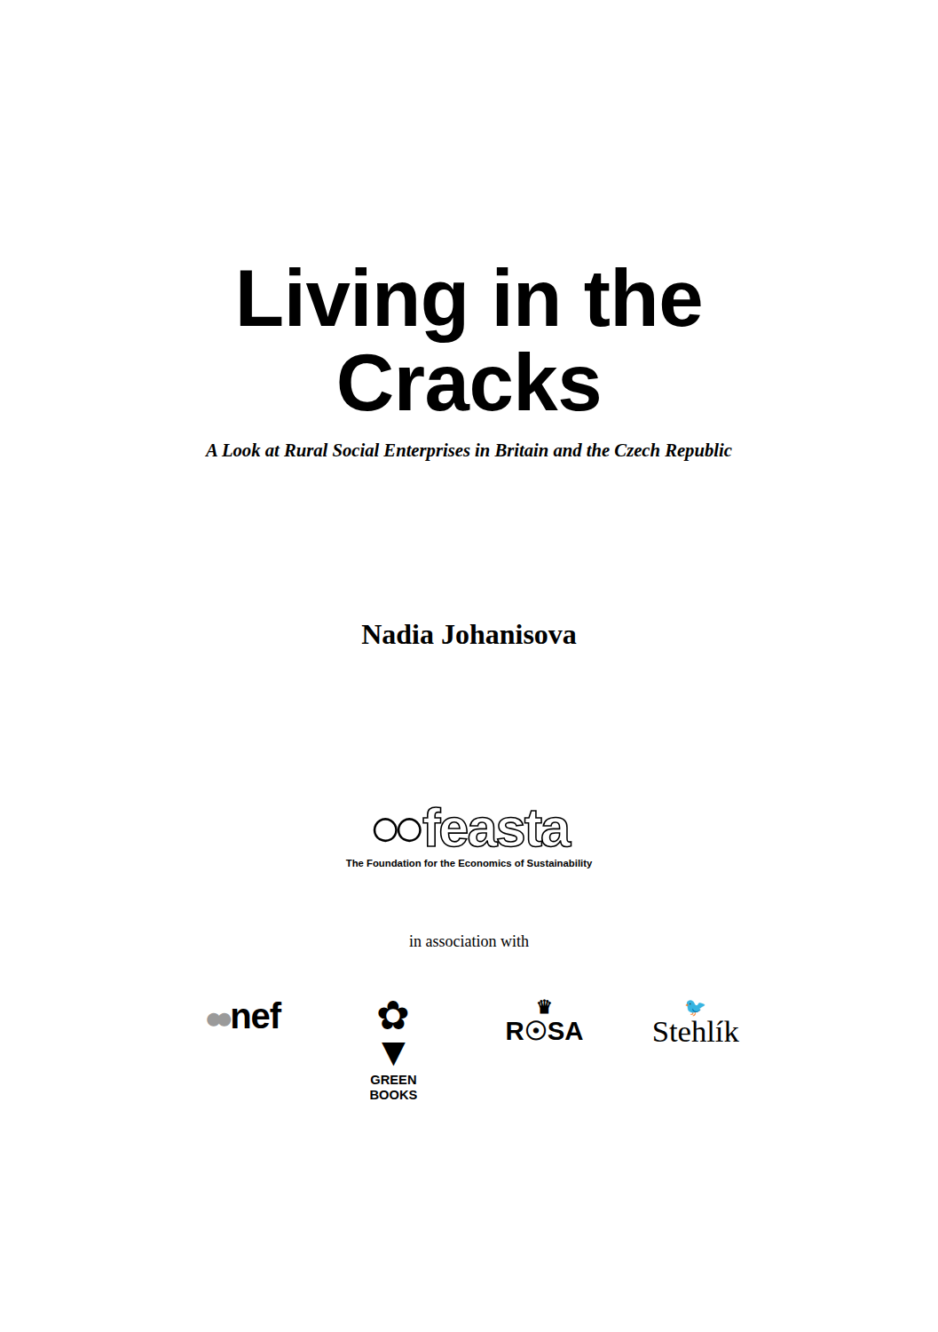Living in the Cracks
A Look at Rural Social Enterprises in Britain and the Czech Republic
Nadia Johanisova
○○feasta
The Foundation for the Economics of Sustainability
in association with
●●nef
✿
▼
GREEN
BOOKS
♛R☉SA
🐦Stehlík